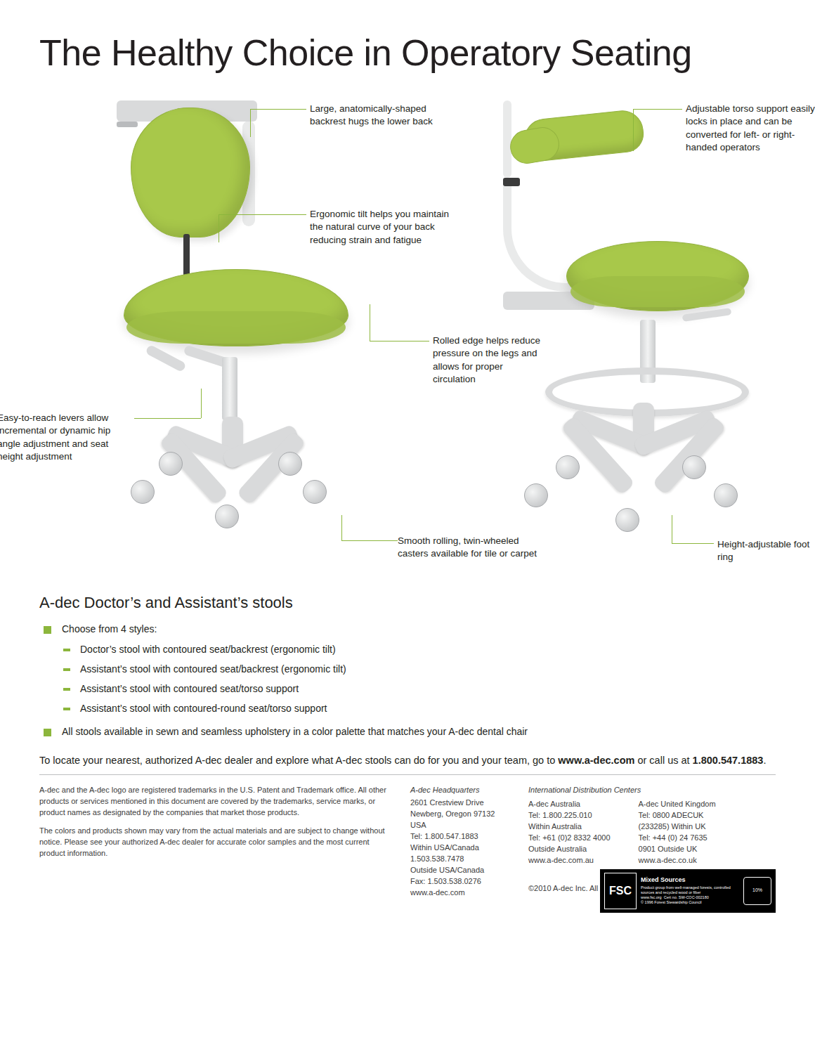The Healthy Choice in Operatory Seating
Large, anatomically-shaped backrest hugs the lower back
Ergonomic tilt helps you maintain the natural curve of your back reducing strain and fatigue
Rolled edge helps reduce pressure on the legs and allows for proper circulation
Easy-to-reach levers allow incremental or dynamic hip angle adjustment and seat height adjustment
Smooth rolling, twin-wheeled casters available for tile or carpet
Adjustable torso support easily locks in place and can be converted for left- or right-handed operators
Height-adjustable foot ring
A-dec Doctor’s and Assistant’s stools
Choose from 4 styles:
Doctor’s stool with contoured seat/backrest (ergonomic tilt)
Assistant’s stool with contoured seat/backrest (ergonomic tilt)
Assistant’s stool with contoured seat/torso support
Assistant’s stool with contoured-round seat/torso support
All stools available in sewn and seamless upholstery in a color palette that matches your A-dec dental chair
To locate your nearest, authorized A-dec dealer and explore what A-dec stools can do for you and your team, go to www.a-dec.com or call us at 1.800.547.1883.
A-dec and the A-dec logo are registered trademarks in the U.S. Patent and Trademark office. All other products or services mentioned in this document are covered by the trademarks, service marks, or product names as designated by the companies that market those products.
The colors and products shown may vary from the actual materials and are subject to change without notice. Please see your authorized A-dec dealer for accurate color samples and the most current product information.
A-dec Headquarters
2601 Crestview Drive
Newberg, Oregon 97132
USA
Tel: 1.800.547.1883
Within USA/Canada
1.503.538.7478
Outside USA/Canada
Fax: 1.503.538.0276
www.a-dec.com
International Distribution Centers
A-dec Australia
Tel: 1.800.225.010
Within Australia
Tel: +61 (0)2 8332 4000
Outside Australia
www.a-dec.com.au
A-dec United Kingdom
Tel: 0800 ADECUK
(233285) Within UK
Tel: +44 (0) 24 7635
0901 Outside UK
www.a-dec.co.uk
©2010 A-dec Inc. All rights reserved. 85.6072.00/GAC/11M/3-10/Rev B
FSC
Mixed Sources
Product group from well-managed forests, controlled sources and recycled wood or fiber
www.fsc.org Cert no. SW-COC-002180
© 1996 Forest Stewardship Council
10%